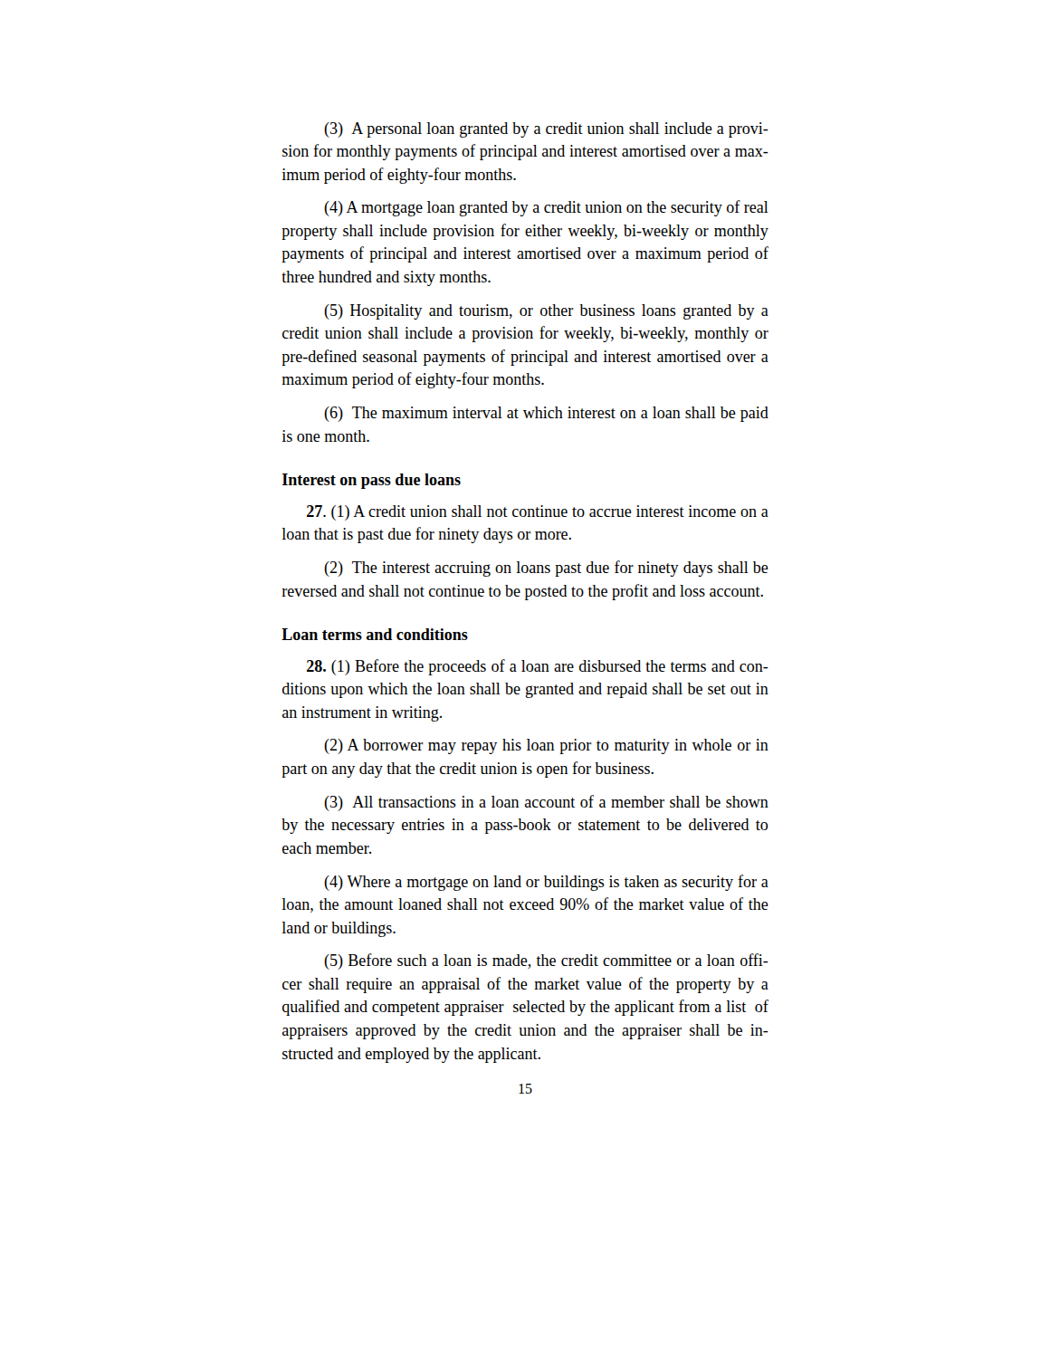(3) A personal loan granted by a credit union shall include a provision for monthly payments of principal and interest amortised over a maximum period of eighty-four months.
(4) A mortgage loan granted by a credit union on the security of real property shall include provision for either weekly, bi-weekly or monthly payments of principal and interest amortised over a maximum period of three hundred and sixty months.
(5) Hospitality and tourism, or other business loans granted by a credit union shall include a provision for weekly, bi-weekly, monthly or pre-defined seasonal payments of principal and interest amortised over a maximum period of eighty-four months.
(6) The maximum interval at which interest on a loan shall be paid is one month.
Interest on pass due loans
27. (1) A credit union shall not continue to accrue interest income on a loan that is past due for ninety days or more.
(2) The interest accruing on loans past due for ninety days shall be reversed and shall not continue to be posted to the profit and loss account.
Loan terms and conditions
28. (1) Before the proceeds of a loan are disbursed the terms and conditions upon which the loan shall be granted and repaid shall be set out in an instrument in writing.
(2) A borrower may repay his loan prior to maturity in whole or in part on any day that the credit union is open for business.
(3) All transactions in a loan account of a member shall be shown by the necessary entries in a pass-book or statement to be delivered to each member.
(4) Where a mortgage on land or buildings is taken as security for a loan, the amount loaned shall not exceed 90% of the market value of the land or buildings.
(5) Before such a loan is made, the credit committee or a loan officer shall require an appraisal of the market value of the property by a qualified and competent appraiser selected by the applicant from a list of appraisers approved by the credit union and the appraiser shall be instructed and employed by the applicant.
15